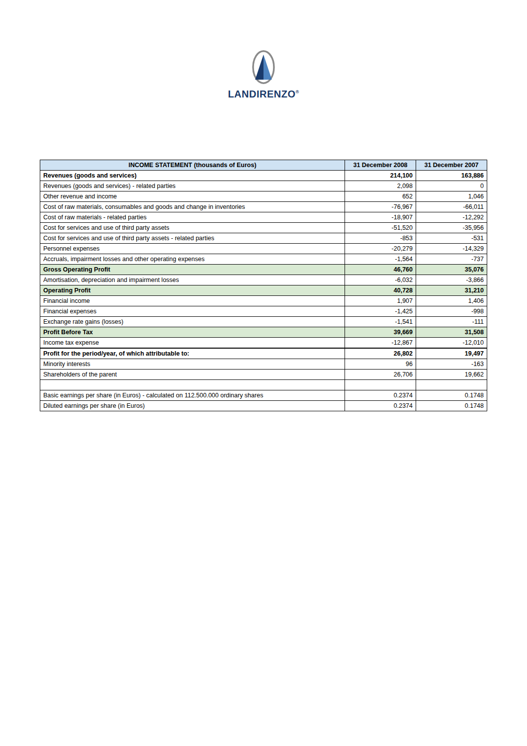LANDIRENZO®
| INCOME STATEMENT (thousands of Euros) | 31 December 2008 | 31 December 2007 |
| --- | --- | --- |
| Revenues (goods and services) | 214,100 | 163,886 |
| Revenues (goods and services) - related parties | 2,098 | 0 |
| Other revenue and income | 652 | 1,046 |
| Cost of raw materials, consumables and goods and change in inventories | -76,967 | -66,011 |
| Cost of raw materials - related parties | -18,907 | -12,292 |
| Cost for services and use of third party assets | -51,520 | -35,956 |
| Cost for services and use of third party assets - related parties | -853 | -531 |
| Personnel expenses | -20,279 | -14,329 |
| Accruals, impairment losses and other operating expenses | -1,564 | -737 |
| Gross Operating Profit | 46,760 | 35,076 |
| Amortisation, depreciation and impairment losses | -6,032 | -3,866 |
| Operating Profit | 40,728 | 31,210 |
| Financial income | 1,907 | 1,406 |
| Financial expenses | -1,425 | -998 |
| Exchange rate gains (losses) | -1,541 | -111 |
| Profit Before Tax | 39,669 | 31,508 |
| Income tax expense | -12,867 | -12,010 |
| Profit for the period/year, of which attributable to: | 26,802 | 19,497 |
| Minority interests | 96 | -163 |
| Shareholders of the parent | 26,706 | 19,662 |
| Basic earnings per share (in Euros) - calculated on 112.500.000 ordinary shares | 0.2374 | 0.1748 |
| Diluted earnings per share (in Euros) | 0.2374 | 0.1748 |